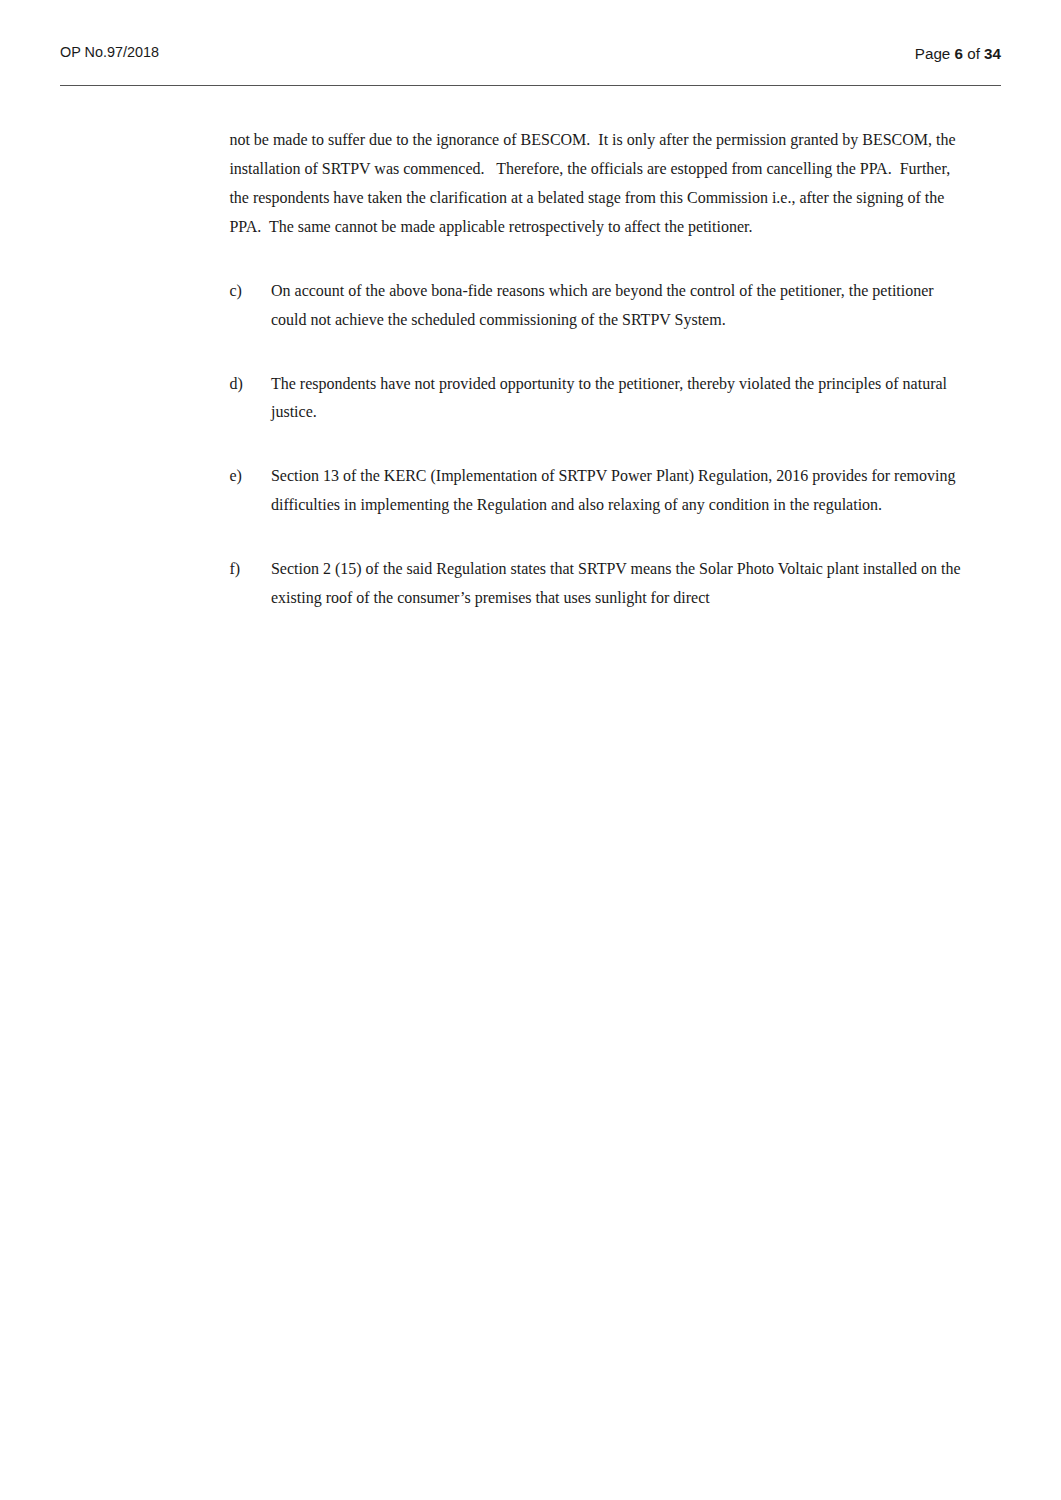OP No.97/2018
Page 6 of 34
not be made to suffer due to the ignorance of BESCOM. It is only after the permission granted by BESCOM, the installation of SRTPV was commenced. Therefore, the officials are estopped from cancelling the PPA. Further, the respondents have taken the clarification at a belated stage from this Commission i.e., after the signing of the PPA. The same cannot be made applicable retrospectively to affect the petitioner.
c) On account of the above bona-fide reasons which are beyond the control of the petitioner, the petitioner could not achieve the scheduled commissioning of the SRTPV System.
d) The respondents have not provided opportunity to the petitioner, thereby violated the principles of natural justice.
e) Section 13 of the KERC (Implementation of SRTPV Power Plant) Regulation, 2016 provides for removing difficulties in implementing the Regulation and also relaxing of any condition in the regulation.
f) Section 2 (15) of the said Regulation states that SRTPV means the Solar Photo Voltaic plant installed on the existing roof of the consumer’s premises that uses sunlight for direct